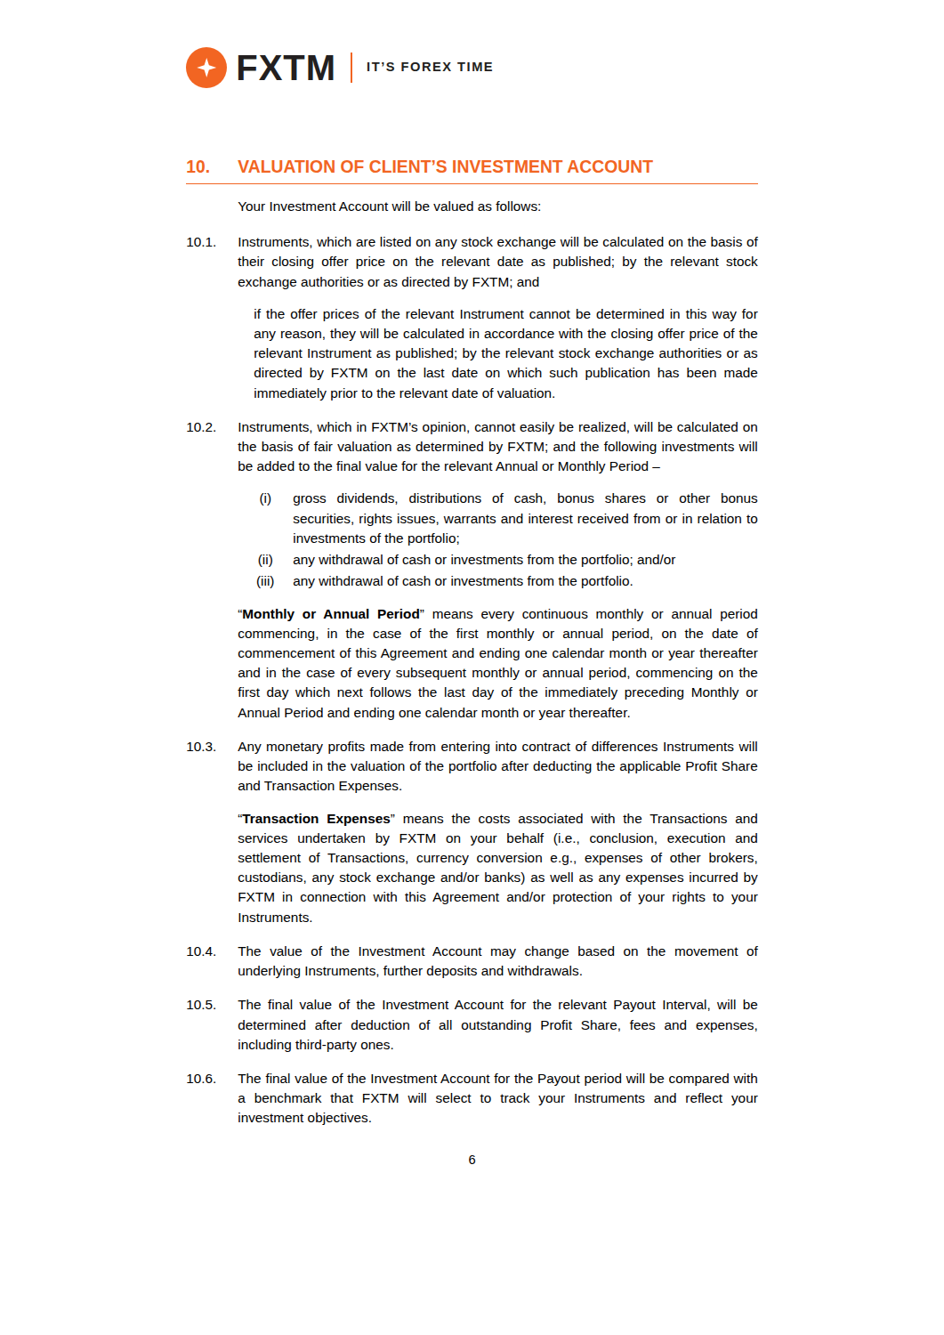FXTM
IT’S FOREX TIME
10. VALUATION OF CLIENT’S INVESTMENT ACCOUNT
Your Investment Account will be valued as follows:
10.1.
Instruments, which are listed on any stock exchange will be calculated on the basis of their closing offer price on the relevant date as published; by the relevant stock exchange authorities or as directed by FXTM; and
if the offer prices of the relevant Instrument cannot be determined in this way for any reason, they will be calculated in accordance with the closing offer price of the relevant Instrument as published; by the relevant stock exchange authorities or as directed by FXTM on the last date on which such publication has been made immediately prior to the relevant date of valuation.
10.2.
Instruments, which in FXTM’s opinion, cannot easily be realized, will be calculated on the basis of fair valuation as determined by FXTM; and the following investments will be added to the final value for the relevant Annual or Monthly Period –
(i) gross dividends, distributions of cash, bonus shares or other bonus securities, rights issues, warrants and interest received from or in relation to investments of the portfolio;
(ii) any withdrawal of cash or investments from the portfolio; and/or
(iii) any withdrawal of cash or investments from the portfolio.
“Monthly or Annual Period” means every continuous monthly or annual period commencing, in the case of the first monthly or annual period, on the date of commencement of this Agreement and ending one calendar month or year thereafter and in the case of every subsequent monthly or annual period, commencing on the first day which next follows the last day of the immediately preceding Monthly or Annual Period and ending one calendar month or year thereafter.
10.3.
Any monetary profits made from entering into contract of differences Instruments will be included in the valuation of the portfolio after deducting the applicable Profit Share and Transaction Expenses.
“Transaction Expenses” means the costs associated with the Transactions and services undertaken by FXTM on your behalf (i.e., conclusion, execution and settlement of Transactions, currency conversion e.g., expenses of other brokers, custodians, any stock exchange and/or banks) as well as any expenses incurred by FXTM in connection with this Agreement and/or protection of your rights to your Instruments.
10.4.
The value of the Investment Account may change based on the movement of underlying Instruments, further deposits and withdrawals.
10.5.
The final value of the Investment Account for the relevant Payout Interval, will be determined after deduction of all outstanding Profit Share, fees and expenses, including third-party ones.
10.6.
The final value of the Investment Account for the Payout period will be compared with a benchmark that FXTM will select to track your Instruments and reflect your investment objectives.
6